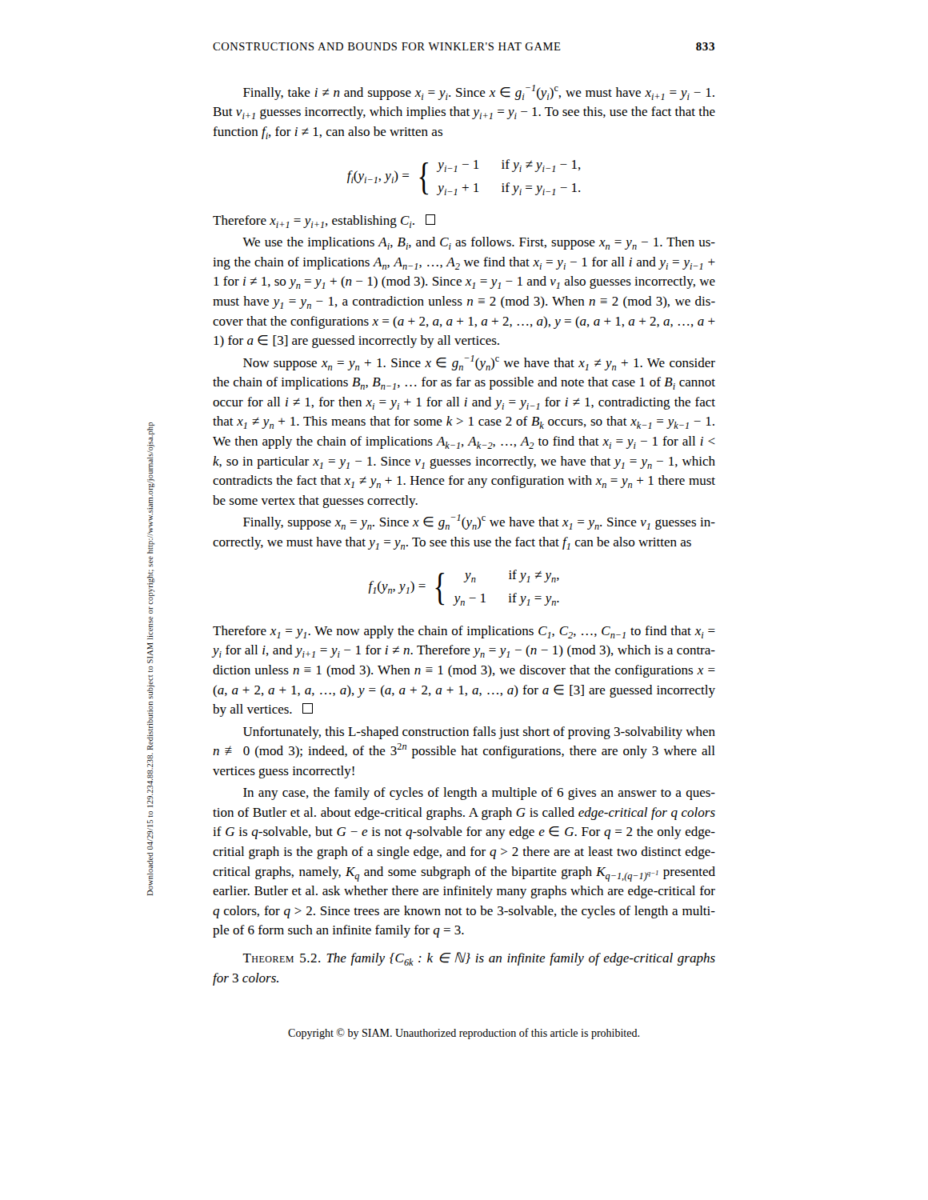Downloaded 04/29/15 to 129.234.88.238. Redistribution subject to SIAM license or copyright; see http://www.siam.org/journals/ojsa.php
CONSTRUCTIONS AND BOUNDS FOR WINKLER'S HAT GAME 833
Finally, take i ≠ n and suppose xi = yi. Since x ∈ gi−1(yi)c, we must have xi+1 = yi − 1. But vi+1 guesses incorrectly, which implies that yi+1 = yi − 1. To see this, use the fact that the function fi, for i ≠ 1, can also be written as
fi(yi−1, yi) = {
| y i−1 − 1 | if y i ≠ y i−1 − 1, |
| y i−1 + 1 | if y i = y i−1 − 1. |
Therefore xi+1 = yi+1, establishing Ci.
We use the implications Ai, Bi, and Ci as follows. First, suppose xn = yn − 1. Then using the chain of implications An, An−1, …, A2 we find that xi = yi − 1 for all i and yi = yi−1 + 1 for i ≠ 1, so yn = y1 + (n − 1) (mod 3). Since x1 = y1 − 1 and v1 also guesses incorrectly, we must have y1 = yn − 1, a contradiction unless n ≡ 2 (mod 3). When n ≡ 2 (mod 3), we discover that the configurations x = (a + 2, a, a + 1, a + 2, …, a), y = (a, a + 1, a + 2, a, …, a + 1) for a ∈ [3] are guessed incorrectly by all vertices.
Now suppose xn = yn + 1. Since x ∈ gn−1(yn)c we have that x1 ≠ yn + 1. We consider the chain of implications Bn, Bn−1, … for as far as possible and note that case 1 of Bi cannot occur for all i ≠ 1, for then xi = yi + 1 for all i and yi = yi−1 for i ≠ 1, contradicting the fact that x1 ≠ yn + 1. This means that for some k > 1 case 2 of Bk occurs, so that xk−1 = yk−1 − 1. We then apply the chain of implications Ak−1, Ak−2, …, A2 to find that xi = yi − 1 for all i < k, so in particular x1 = y1 − 1. Since v1 guesses incorrectly, we have that y1 = yn − 1, which contradicts the fact that x1 ≠ yn + 1. Hence for any configuration with xn = yn + 1 there must be some vertex that guesses correctly.
Finally, suppose xn = yn. Since x ∈ gn−1(yn)c we have that x1 = yn. Since v1 guesses incorrectly, we must have that y1 = yn. To see this use the fact that f1 can be also written as
f1(yn, y1) = {
| y n | if y 1 ≠ y n , |
| y n − 1 | if y 1 = y n . |
Therefore x1 = y1. We now apply the chain of implications C1, C2, …, Cn−1 to find that xi = yi for all i, and yi+1 = yi − 1 for i ≠ n. Therefore yn = y1 − (n − 1) (mod 3), which is a contradiction unless n ≡ 1 (mod 3). When n ≡ 1 (mod 3), we discover that the configurations x = (a, a + 2, a + 1, a, …, a), y = (a, a + 2, a + 1, a, …, a) for a ∈ [3] are guessed incorrectly by all vertices.
Unfortunately, this L-shaped construction falls just short of proving 3-solvability when n ≢ 0 (mod 3); indeed, of the 32n possible hat configurations, there are only 3 where all vertices guess incorrectly!
In any case, the family of cycles of length a multiple of 6 gives an answer to a question of Butler et al. about edge-critical graphs. A graph G is called edge-critical for q colors if G is q-solvable, but G − e is not q-solvable for any edge e ∈ G. For q = 2 the only edge-critial graph is the graph of a single edge, and for q > 2 there are at least two distinct edge-critical graphs, namely, Kq and some subgraph of the bipartite graph Kq−1,(q−1)q−1 presented earlier. Butler et al. ask whether there are infinitely many graphs which are edge-critical for q colors, for q > 2. Since trees are known not to be 3-solvable, the cycles of length a multiple of 6 form such an infinite family for q = 3.
Theorem 5.2. The family {C6k : k ∈ ℕ} is an infinite family of edge-critical graphs for 3 colors.
Copyright © by SIAM. Unauthorized reproduction of this article is prohibited.